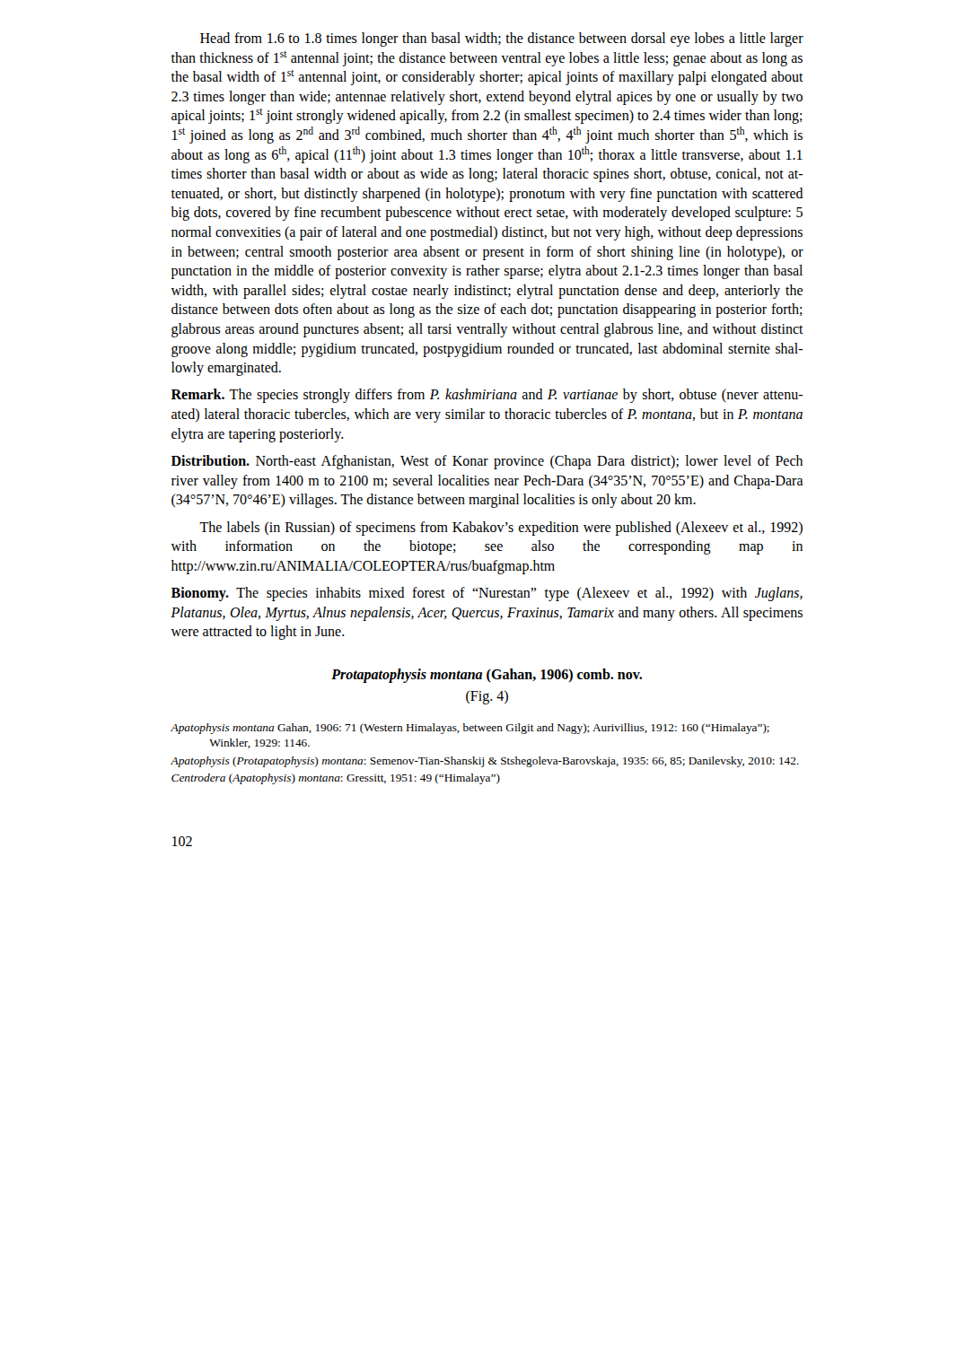Head from 1.6 to 1.8 times longer than basal width; the distance between dorsal eye lobes a little larger than thickness of 1st antennal joint; the distance between ventral eye lobes a little less; genae about as long as the basal width of 1st antennal joint, or considerably shorter; apical joints of maxillary palpi elongated about 2.3 times longer than wide; antennae relatively short, extend beyond elytral apices by one or usually by two apical joints; 1st joint strongly widened apically, from 2.2 (in smallest specimen) to 2.4 times wider than long; 1st joined as long as 2nd and 3rd combined, much shorter than 4th, 4th joint much shorter than 5th, which is about as long as 6th, apical (11th) joint about 1.3 times longer than 10th; thorax a little transverse, about 1.1 times shorter than basal width or about as wide as long; lateral thoracic spines short, obtuse, conical, not attenuated, or short, but distinctly sharpened (in holotype); pronotum with very fine punctation with scattered big dots, covered by fine recumbent pubescence without erect setae, with moderately developed sculpture: 5 normal convexities (a pair of lateral and one postmedial) distinct, but not very high, without deep depressions in between; central smooth posterior area absent or present in form of short shining line (in holotype), or punctation in the middle of posterior convexity is rather sparse; elytra about 2.1-2.3 times longer than basal width, with parallel sides; elytral costae nearly indistinct; elytral punctation dense and deep, anteriorly the distance between dots often about as long as the size of each dot; punctation disappearing in posterior forth; glabrous areas around punctures absent; all tarsi ventrally without central glabrous line, and without distinct groove along middle; pygidium truncated, postpygidium rounded or truncated, last abdominal sternite shallowly emarginated.
Remark. The species strongly differs from P. kashmiriana and P. vartianae by short, obtuse (never attenuated) lateral thoracic tubercles, which are very similar to thoracic tubercles of P. montana, but in P. montana elytra are tapering posteriorly.
Distribution. North-east Afghanistan, West of Konar province (Chapa Dara district); lower level of Pech river valley from 1400 m to 2100 m; several localities near Pech-Dara (34°35’N, 70°55’E) and Chapa-Dara (34°57’N, 70°46’E) villages. The distance between marginal localities is only about 20 km.
The labels (in Russian) of specimens from Kabakov’s expedition were published (Alexeev et al., 1992) with information on the biotope; see also the corresponding map in http://www.zin.ru/ANIMALIA/COLEOPTERA/rus/buafgmap.htm
Bionomy. The species inhabits mixed forest of “Nurestan” type (Alexeev et al., 1992) with Juglans, Platanus, Olea, Myrtus, Alnus nepalensis, Acer, Quercus, Fraxinus, Tamarix and many others. All specimens were attracted to light in June.
Protapatophysis montana (Gahan, 1906) comb. nov.
(Fig. 4)
Apatophysis montana Gahan, 1906: 71 (Western Himalayas, between Gilgit and Nagy); Aurivillius, 1912: 160 (“Himalaya”); Winkler, 1929: 1146.
Apatophysis (Protapatophysis) montana: Semenov-Tian-Shanskij & Stshegoleva-Barovskaja, 1935: 66, 85; Danilevsky, 2010: 142.
Centrodera (Apatophysis) montana: Gressitt, 1951: 49 (“Himalaya”)
102